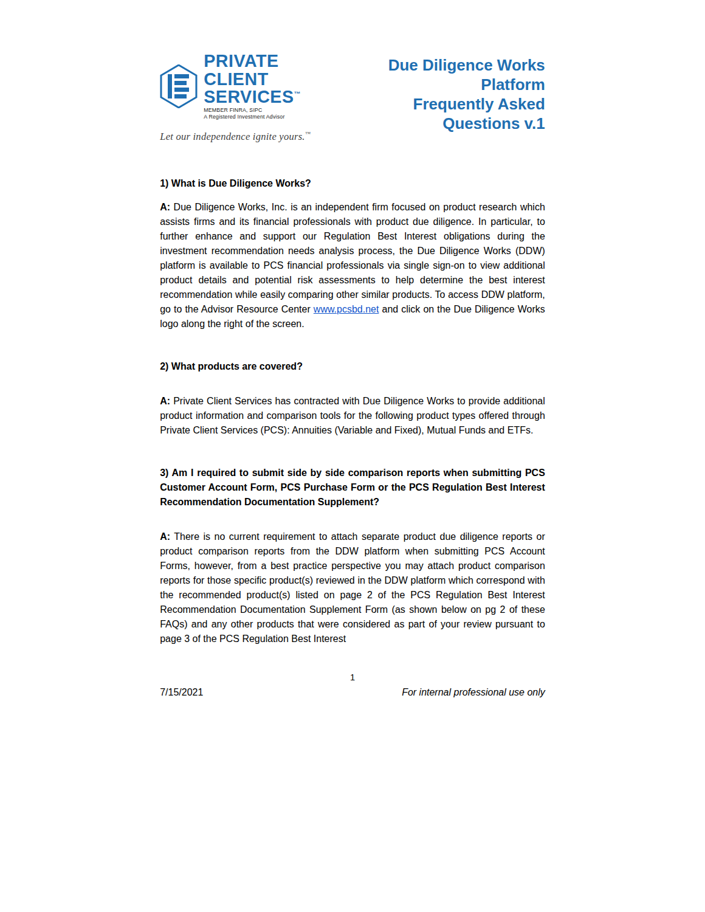PRIVATE
CLIENT
SERVICES™
MEMBER FINRA, SIPC
A Registered Investment Advisor
Let our independence ignite yours.™
Due Diligence Works Platform
Frequently Asked Questions v.1
1) What is Due Diligence Works?
A: Due Diligence Works, Inc. is an independent firm focused on product research which assists firms and its financial professionals with product due diligence. In particular, to further enhance and support our Regulation Best Interest obligations during the investment recommendation needs analysis process, the Due Diligence Works (DDW) platform is available to PCS financial professionals via single sign-on to view additional product details and potential risk assessments to help determine the best interest recommendation while easily comparing other similar products. To access DDW platform, go to the Advisor Resource Center www.pcsbd.net and click on the Due Diligence Works logo along the right of the screen.
2) What products are covered?
A: Private Client Services has contracted with Due Diligence Works to provide additional product information and comparison tools for the following product types offered through Private Client Services (PCS): Annuities (Variable and Fixed), Mutual Funds and ETFs.
3) Am I required to submit side by side comparison reports when submitting PCS Customer Account Form, PCS Purchase Form or the PCS Regulation Best Interest Recommendation Documentation Supplement?
A: There is no current requirement to attach separate product due diligence reports or product comparison reports from the DDW platform when submitting PCS Account Forms, however, from a best practice perspective you may attach product comparison reports for those specific product(s) reviewed in the DDW platform which correspond with the recommended product(s) listed on page 2 of the PCS Regulation Best Interest Recommendation Documentation Supplement Form (as shown below on pg 2 of these FAQs) and any other products that were considered as part of your review pursuant to page 3 of the PCS Regulation Best Interest
1
7/15/2021
For internal professional use only